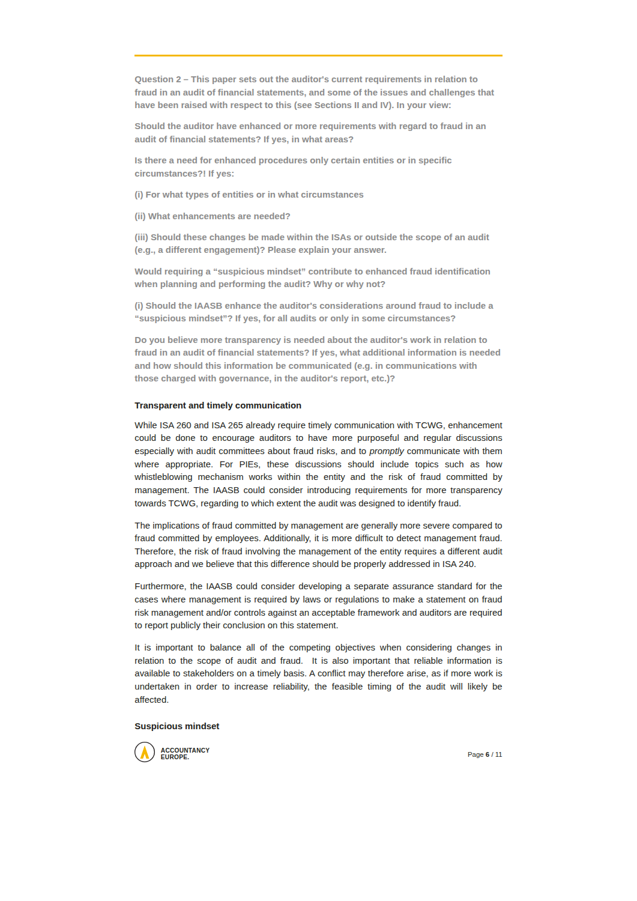Question 2 – This paper sets out the auditor's current requirements in relation to fraud in an audit of financial statements, and some of the issues and challenges that have been raised with respect to this (see Sections II and IV). In your view:
Should the auditor have enhanced or more requirements with regard to fraud in an audit of financial statements? If yes, in what areas?
Is there a need for enhanced procedures only certain entities or in specific circumstances?! If yes:
(i) For what types of entities or in what circumstances
(ii) What enhancements are needed?
(iii) Should these changes be made within the ISAs or outside the scope of an audit (e.g., a different engagement)? Please explain your answer.
Would requiring a “suspicious mindset” contribute to enhanced fraud identification when planning and performing the audit? Why or why not?
(i) Should the IAASB enhance the auditor's considerations around fraud to include a “suspicious mindset”? If yes, for all audits or only in some circumstances?
Do you believe more transparency is needed about the auditor's work in relation to fraud in an audit of financial statements? If yes, what additional information is needed and how should this information be communicated (e.g. in communications with those charged with governance, in the auditor's report, etc.)?
Transparent and timely communication
While ISA 260 and ISA 265 already require timely communication with TCWG, enhancement could be done to encourage auditors to have more purposeful and regular discussions especially with audit committees about fraud risks, and to promptly communicate with them where appropriate. For PIEs, these discussions should include topics such as how whistleblowing mechanism works within the entity and the risk of fraud committed by management. The IAASB could consider introducing requirements for more transparency towards TCWG, regarding to which extent the audit was designed to identify fraud.
The implications of fraud committed by management are generally more severe compared to fraud committed by employees. Additionally, it is more difficult to detect management fraud. Therefore, the risk of fraud involving the management of the entity requires a different audit approach and we believe that this difference should be properly addressed in ISA 240.
Furthermore, the IAASB could consider developing a separate assurance standard for the cases where management is required by laws or regulations to make a statement on fraud risk management and/or controls against an acceptable framework and auditors are required to report publicly their conclusion on this statement.
It is important to balance all of the competing objectives when considering changes in relation to the scope of audit and fraud. It is also important that reliable information is available to stakeholders on a timely basis. A conflict may therefore arise, as if more work is undertaken in order to increase reliability, the feasible timing of the audit will likely be affected.
Suspicious mindset
ACCOUNTANCY
EUROPE.
Page 6 / 11